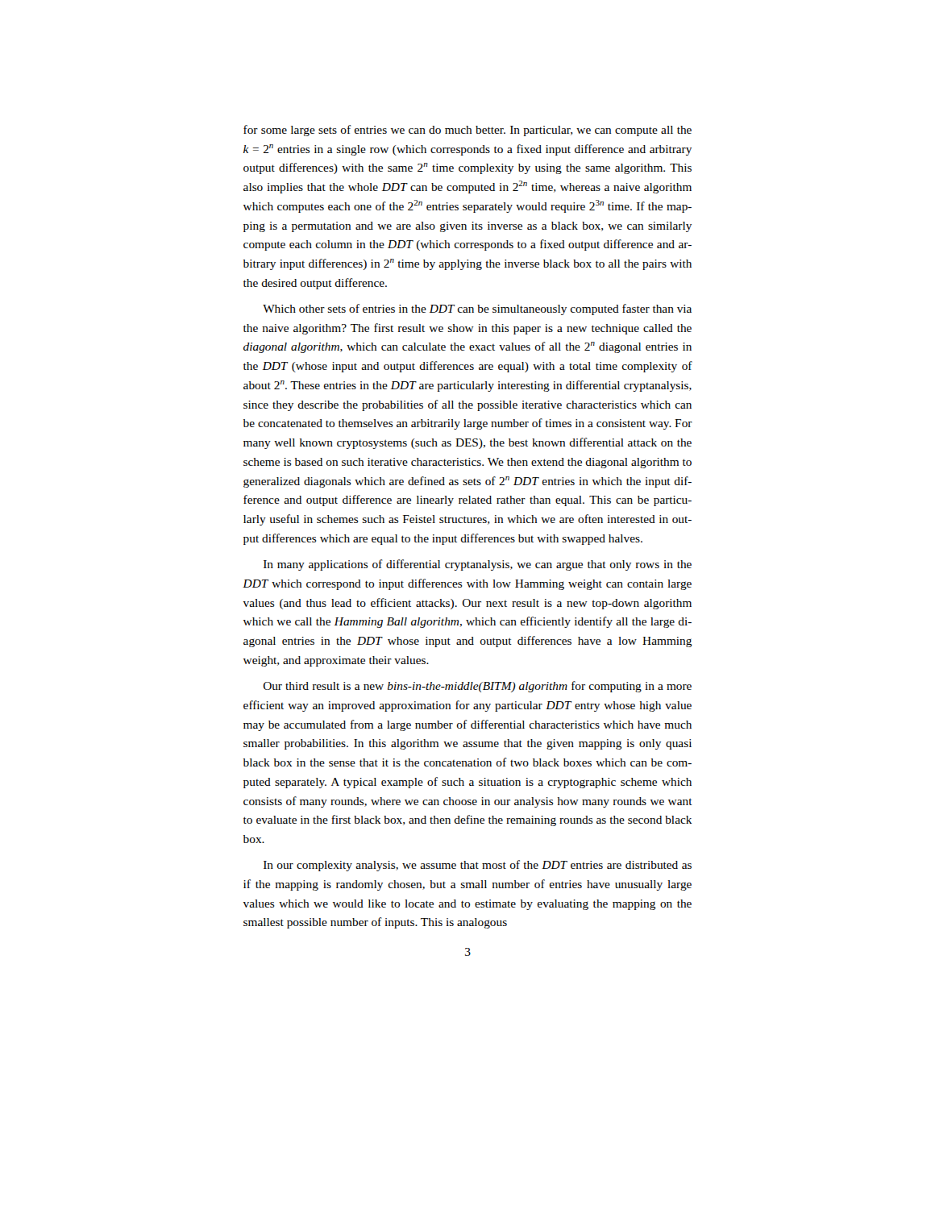for some large sets of entries we can do much better. In particular, we can compute all the k = 2n entries in a single row (which corresponds to a fixed input difference and arbitrary output differences) with the same 2n time complexity by using the same algorithm. This also implies that the whole DDT can be computed in 22n time, whereas a naive algorithm which computes each one of the 22n entries separately would require 23n time. If the mapping is a permutation and we are also given its inverse as a black box, we can similarly compute each column in the DDT (which corresponds to a fixed output difference and arbitrary input differences) in 2n time by applying the inverse black box to all the pairs with the desired output difference.
Which other sets of entries in the DDT can be simultaneously computed faster than via the naive algorithm? The first result we show in this paper is a new technique called the diagonal algorithm, which can calculate the exact values of all the 2n diagonal entries in the DDT (whose input and output differences are equal) with a total time complexity of about 2n. These entries in the DDT are particularly interesting in differential cryptanalysis, since they describe the probabilities of all the possible iterative characteristics which can be concatenated to themselves an arbitrarily large number of times in a consistent way. For many well known cryptosystems (such as DES), the best known differential attack on the scheme is based on such iterative characteristics. We then extend the diagonal algorithm to generalized diagonals which are defined as sets of 2n DDT entries in which the input difference and output difference are linearly related rather than equal. This can be particularly useful in schemes such as Feistel structures, in which we are often interested in output differences which are equal to the input differences but with swapped halves.
In many applications of differential cryptanalysis, we can argue that only rows in the DDT which correspond to input differences with low Hamming weight can contain large values (and thus lead to efficient attacks). Our next result is a new top-down algorithm which we call the Hamming Ball algorithm, which can efficiently identify all the large diagonal entries in the DDT whose input and output differences have a low Hamming weight, and approximate their values.
Our third result is a new bins-in-the-middle(BITM) algorithm for computing in a more efficient way an improved approximation for any particular DDT entry whose high value may be accumulated from a large number of differential characteristics which have much smaller probabilities. In this algorithm we assume that the given mapping is only quasi black box in the sense that it is the concatenation of two black boxes which can be computed separately. A typical example of such a situation is a cryptographic scheme which consists of many rounds, where we can choose in our analysis how many rounds we want to evaluate in the first black box, and then define the remaining rounds as the second black box.
In our complexity analysis, we assume that most of the DDT entries are distributed as if the mapping is randomly chosen, but a small number of entries have unusually large values which we would like to locate and to estimate by evaluating the mapping on the smallest possible number of inputs. This is analogous
3